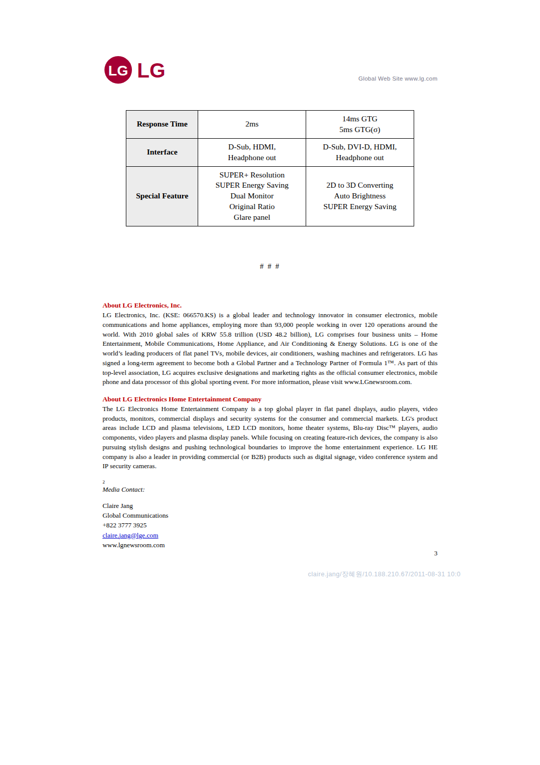LG LG
Global Web Site www.lg.com
| Response Time | 2ms | 14ms GTG 5ms GTG(σ) |
| Interface | D-Sub, HDMI, Headphone out | D-Sub, DVI-D, HDMI, Headphone out |
| Special Feature | SUPER+ Resolution SUPER Energy Saving Dual Monitor Original Ratio Glare panel | 2D to 3D Converting Auto Brightness SUPER Energy Saving |
# # #
About LG Electronics, Inc.
LG Electronics, Inc. (KSE: 066570.KS) is a global leader and technology innovator in consumer electronics, mobile communications and home appliances, employing more than 93,000 people working in over 120 operations around the world. With 2010 global sales of KRW 55.8 trillion (USD 48.2 billion), LG comprises four business units – Home Entertainment, Mobile Communications, Home Appliance, and Air Conditioning & Energy Solutions. LG is one of the world’s leading producers of flat panel TVs, mobile devices, air conditioners, washing machines and refrigerators. LG has signed a long-term agreement to become both a Global Partner and a Technology Partner of Formula 1™. As part of this top-level association, LG acquires exclusive designations and marketing rights as the official consumer electronics, mobile phone and data processor of this global sporting event. For more information, please visit www.LGnewsroom.com.
About LG Electronics Home Entertainment Company
The LG Electronics Home Entertainment Company is a top global player in flat panel displays, audio players, video products, monitors, commercial displays and security systems for the consumer and commercial markets. LG's product areas include LCD and plasma televisions, LED LCD monitors, home theater systems, Blu-ray Disc™ players, audio components, video players and plasma display panels. While focusing on creating feature-rich devices, the company is also pursuing stylish designs and pushing technological boundaries to improve the home entertainment experience. LG HE company is also a leader in providing commercial (or B2B) products such as digital signage, video conference system and IP security cameras.
2
Media Contact:
Claire Jang
Global Communications
+822 3777 3925
claire.jang@lge.com
www.lgnewsroom.com
3
claire.jang/장혜원/10.188.210.67/2011-08-31 10:0